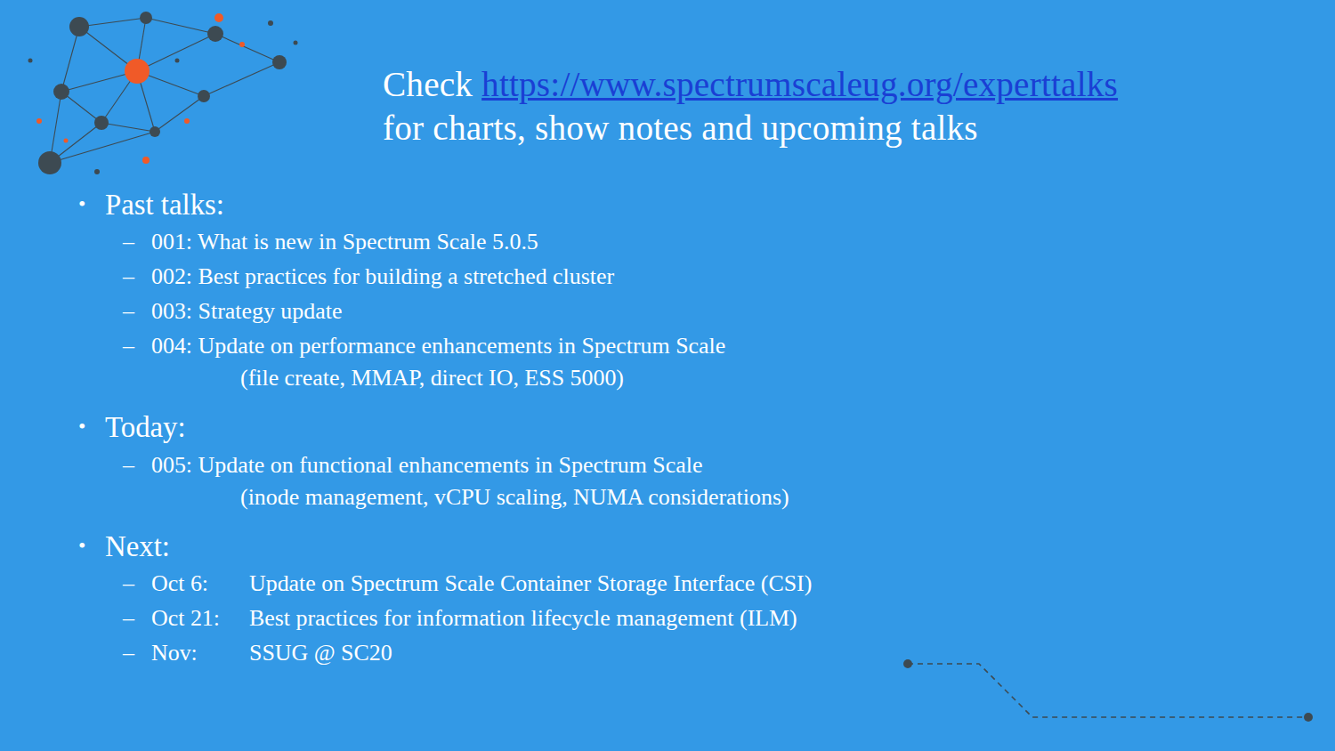Check https://www.spectrumscaleug.org/experttalks
for charts, show notes and upcoming talks
Past talks:
001: What is new in Spectrum Scale 5.0.5
002: Best practices for building a stretched cluster
003: Strategy update
004: Update on performance enhancements in Spectrum Scale (file create, MMAP, direct IO, ESS 5000)
Today:
005: Update on functional enhancements in Spectrum Scale (inode management, vCPU scaling, NUMA considerations)
Next:
Oct 6: Update on Spectrum Scale Container Storage Interface (CSI)
Oct 21: Best practices for information lifecycle management (ILM)
Nov: SSUG @ SC20